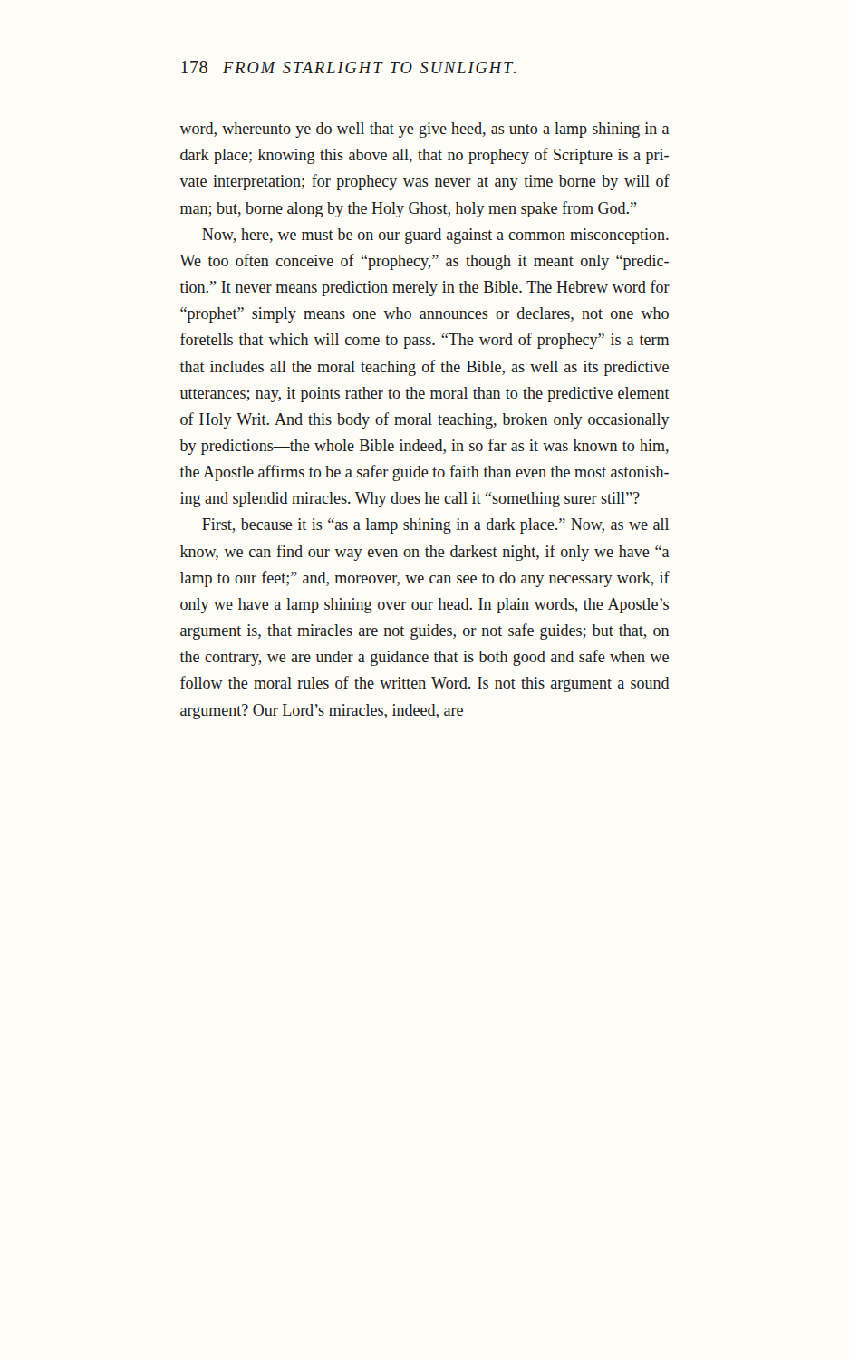178 From Starlight to Sunlight.
word, whereunto ye do well that ye give heed, as unto a lamp shining in a dark place; knowing this above all, that no prophecy of Scripture is a private interpretation; for prophecy was never at any time borne by will of man; but, borne along by the Holy Ghost, holy men spake from God.”
Now, here, we must be on our guard against a common misconception. We too often conceive of “prophecy,” as though it meant only “prediction.” It never means prediction merely in the Bible. The Hebrew word for “prophet” simply means one who announces or declares, not one who foretells that which will come to pass. “The word of prophecy” is a term that includes all the moral teaching of the Bible, as well as its predictive utterances; nay, it points rather to the moral than to the predictive element of Holy Writ. And this body of moral teaching, broken only occasionally by predictions—the whole Bible indeed, in so far as it was known to him, the Apostle affirms to be a safer guide to faith than even the most astonishing and splendid miracles. Why does he call it “something surer still”?
First, because it is “as a lamp shining in a dark place.” Now, as we all know, we can find our way even on the darkest night, if only we have “a lamp to our feet;” and, moreover, we can see to do any necessary work, if only we have a lamp shining over our head. In plain words, the Apostle’s argument is, that miracles are not guides, or not safe guides; but that, on the contrary, we are under a guidance that is both good and safe when we follow the moral rules of the written Word. Is not this argument a sound argument? Our Lord’s miracles, indeed, are